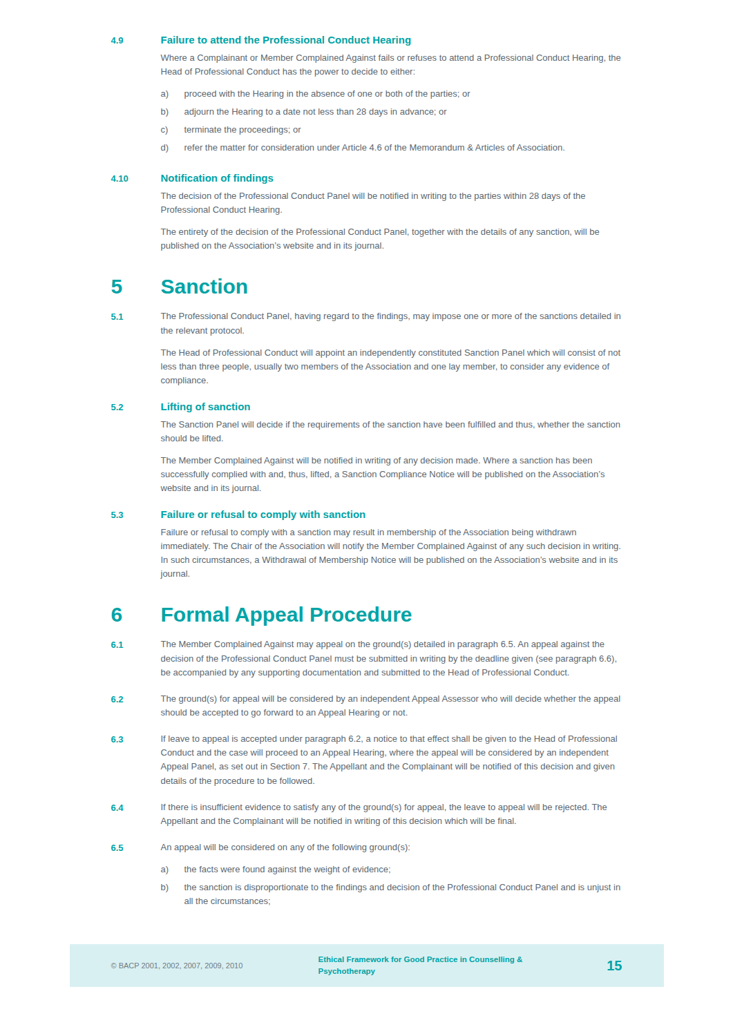4.9
Failure to attend the Professional Conduct Hearing
Where a Complainant or Member Complained Against fails or refuses to attend a Professional Conduct Hearing, the Head of Professional Conduct has the power to decide to either:
a) proceed with the Hearing in the absence of one or both of the parties; or
b) adjourn the Hearing to a date not less than 28 days in advance; or
c) terminate the proceedings; or
d) refer the matter for consideration under Article 4.6 of the Memorandum & Articles of Association.
4.10
Notification of findings
The decision of the Professional Conduct Panel will be notified in writing to the parties within 28 days of the Professional Conduct Hearing.
The entirety of the decision of the Professional Conduct Panel, together with the details of any sanction, will be published on the Association’s website and in its journal.
5
Sanction
5.1
The Professional Conduct Panel, having regard to the findings, may impose one or more of the sanctions detailed in the relevant protocol.
The Head of Professional Conduct will appoint an independently constituted Sanction Panel which will consist of not less than three people, usually two members of the Association and one lay member, to consider any evidence of compliance.
5.2
Lifting of sanction
The Sanction Panel will decide if the requirements of the sanction have been fulfilled and thus, whether the sanction should be lifted.
The Member Complained Against will be notified in writing of any decision made. Where a sanction has been successfully complied with and, thus, lifted, a Sanction Compliance Notice will be published on the Association’s website and in its journal.
5.3
Failure or refusal to comply with sanction
Failure or refusal to comply with a sanction may result in membership of the Association being withdrawn immediately. The Chair of the Association will notify the Member Complained Against of any such decision in writing. In such circumstances, a Withdrawal of Membership Notice will be published on the Association’s website and in its journal.
6
Formal Appeal Procedure
6.1
The Member Complained Against may appeal on the ground(s) detailed in paragraph 6.5. An appeal against the decision of the Professional Conduct Panel must be submitted in writing by the deadline given (see paragraph 6.6), be accompanied by any supporting documentation and submitted to the Head of Professional Conduct.
6.2
The ground(s) for appeal will be considered by an independent Appeal Assessor who will decide whether the appeal should be accepted to go forward to an Appeal Hearing or not.
6.3
If leave to appeal is accepted under paragraph 6.2, a notice to that effect shall be given to the Head of Professional Conduct and the case will proceed to an Appeal Hearing, where the appeal will be considered by an independent Appeal Panel, as set out in Section 7. The Appellant and the Complainant will be notified of this decision and given details of the procedure to be followed.
6.4
If there is insufficient evidence to satisfy any of the ground(s) for appeal, the leave to appeal will be rejected. The Appellant and the Complainant will be notified in writing of this decision which will be final.
6.5
An appeal will be considered on any of the following ground(s):
a) the facts were found against the weight of evidence;
b) the sanction is disproportionate to the findings and decision of the Professional Conduct Panel and is unjust in all the circumstances;
© BACP 2001, 2002, 2007, 2009, 2010
Ethical Framework for Good Practice in Counselling & Psychotherapy
15